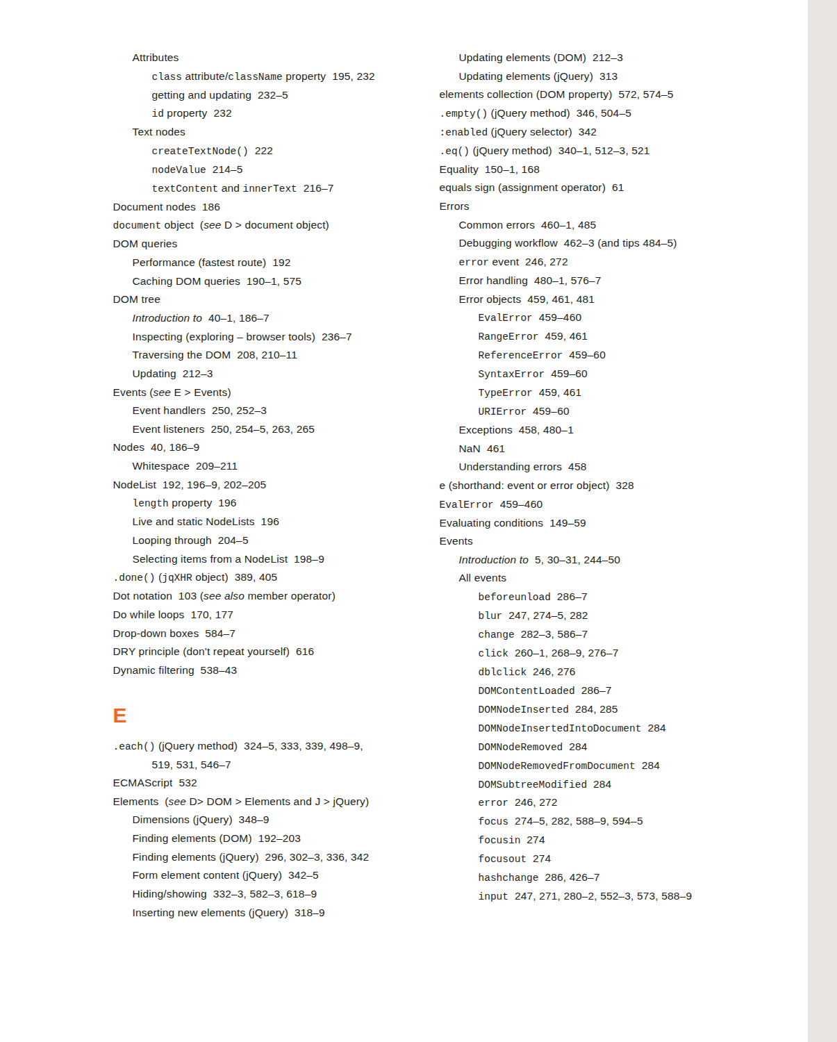Attributes
class attribute/className property 195, 232
getting and updating 232–5
id property 232
Text nodes
createTextNode() 222
nodeValue 214–5
textContent and innerText 216–7
Document nodes 186
document object (see D > document object)
DOM queries
Performance (fastest route) 192
Caching DOM queries 190–1, 575
DOM tree
Introduction to 40–1, 186–7
Inspecting (exploring – browser tools) 236–7
Traversing the DOM 208, 210–11
Updating 212–3
Events (see E > Events)
Event handlers 250, 252–3
Event listeners 250, 254–5, 263, 265
Nodes 40, 186–9
Whitespace 209–211
NodeList 192, 196–9, 202–205
length property 196
Live and static NodeLists 196
Looping through 204–5
Selecting items from a NodeList 198–9
.done() (jqXHR object) 389, 405
Dot notation 103 (see also member operator)
Do while loops 170, 177
Drop-down boxes 584–7
DRY principle (don't repeat yourself) 616
Dynamic filtering 538–43
E
.each() (jQuery method) 324–5, 333, 339, 498–9,
519, 531, 546–7
ECMAScript 532
Elements (see D> DOM > Elements and J > jQuery)
Dimensions (jQuery) 348–9
Finding elements (DOM) 192–203
Finding elements (jQuery) 296, 302–3, 336, 342
Form element content (jQuery) 342–5
Hiding/showing 332–3, 582–3, 618–9
Inserting new elements (jQuery) 318–9
Updating elements (DOM) 212–3
Updating elements (jQuery) 313
elements collection (DOM property) 572, 574–5
.empty() (jQuery method) 346, 504–5
:enabled (jQuery selector) 342
.eq() (jQuery method) 340–1, 512–3, 521
Equality 150–1, 168
equals sign (assignment operator) 61
Errors
Common errors 460–1, 485
Debugging workflow 462–3 (and tips 484–5)
error event 246, 272
Error handling 480–1, 576–7
Error objects 459, 461, 481
EvalError 459–460
RangeError 459, 461
ReferenceError 459–60
SyntaxError 459–60
TypeError 459, 461
URIError 459–60
Exceptions 458, 480–1
NaN 461
Understanding errors 458
e (shorthand: event or error object) 328
EvalError 459–460
Evaluating conditions 149–59
Events
Introduction to 5, 30–31, 244–50
All events
beforeunload 286–7
blur 247, 274–5, 282
change 282–3, 586–7
click 260–1, 268–9, 276–7
dblclick 246, 276
DOMContentLoaded 286–7
DOMNodeInserted 284, 285
DOMNodeInsertedIntoDocument 284
DOMNodeRemoved 284
DOMNodeRemovedFromDocument 284
DOMSubtreeModified 284
error 246, 272
focus 274–5, 282, 588–9, 594–5
focusin 274
focusout 274
hashchange 286, 426–7
input 247, 271, 280–2, 552–3, 573, 588–9